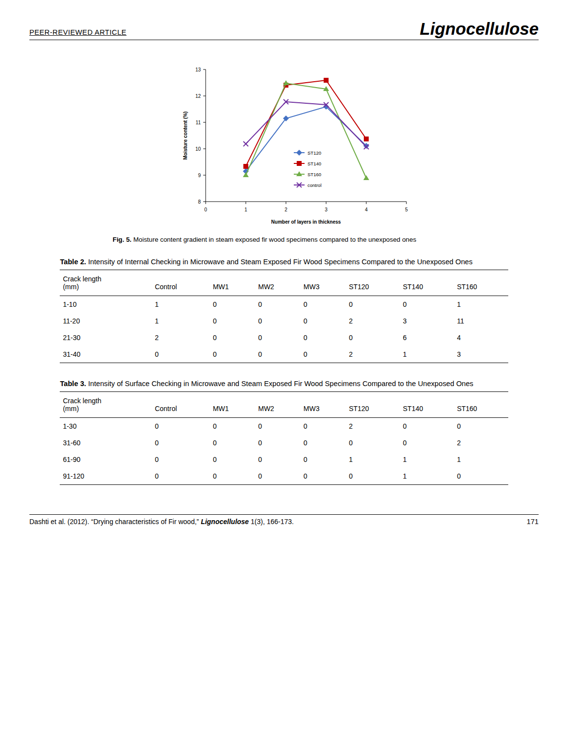PEER-REVIEWED ARTICLE
Lignocellulose
8 9 10 11 12 13 0 1 2 3 4 5 Number of layers in thickness Moisture content (%) ST120 ST140 ST160 control
Fig. 5. Moisture content gradient in steam exposed fir wood specimens compared to the unexposed ones
Table 2. Intensity of Internal Checking in Microwave and Steam Exposed Fir Wood Specimens Compared to the Unexposed Ones
| Crack length (mm) | Control | MW1 | MW2 | MW3 | ST120 | ST140 | ST160 |
| --- | --- | --- | --- | --- | --- | --- | --- |
| 1-10 | 1 | 0 | 0 | 0 | 0 | 0 | 1 |
| 11-20 | 1 | 0 | 0 | 0 | 2 | 3 | 11 |
| 21-30 | 2 | 0 | 0 | 0 | 0 | 6 | 4 |
| 31-40 | 0 | 0 | 0 | 0 | 2 | 1 | 3 |
Table 3. Intensity of Surface Checking in Microwave and Steam Exposed Fir Wood Specimens Compared to the Unexposed Ones
| Crack length (mm) | Control | MW1 | MW2 | MW3 | ST120 | ST140 | ST160 |
| --- | --- | --- | --- | --- | --- | --- | --- |
| 1-30 | 0 | 0 | 0 | 0 | 2 | 0 | 0 |
| 31-60 | 0 | 0 | 0 | 0 | 0 | 0 | 2 |
| 61-90 | 0 | 0 | 0 | 0 | 1 | 1 | 1 |
| 91-120 | 0 | 0 | 0 | 0 | 0 | 1 | 0 |
Dashti et al. (2012). “Drying characteristics of Fir wood,” Lignocellulose 1(3), 166-173.
171